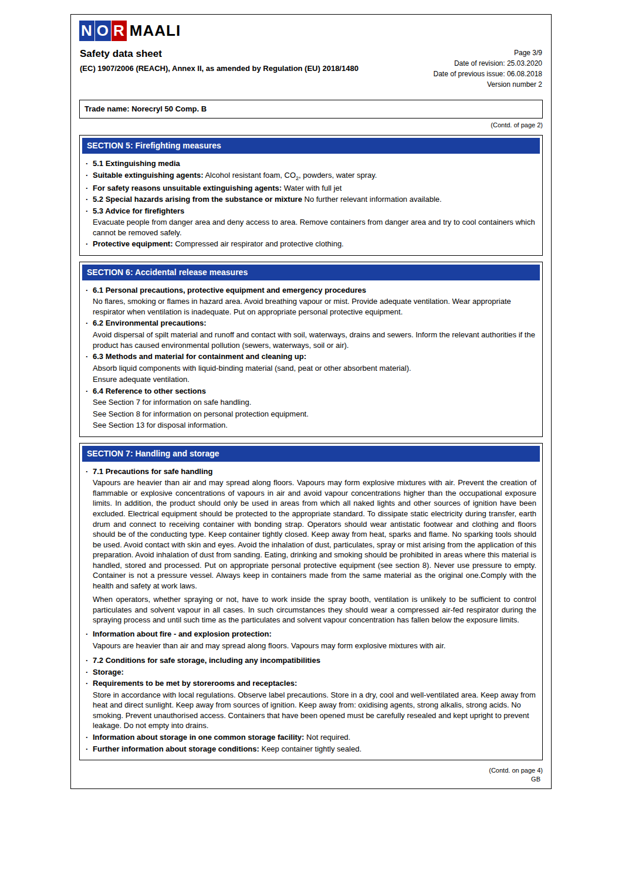NORMAALI
| Safety data sheet (EC) 1907/2006 (REACH), Annex II, as amended by Regulation (EU) 2018/1480 | Page 3/9 Date of revision: 25.03.2020 Date of previous issue: 06.08.2018 Version number 2 |
Trade name: Norecryl 50 Comp. B
(Contd. of page 2)
SECTION 5: Firefighting measures
5.1 Extinguishing media
Suitable extinguishing agents: Alcohol resistant foam, CO2, powders, water spray.
For safety reasons unsuitable extinguishing agents: Water with full jet
5.2 Special hazards arising from the substance or mixture No further relevant information available.
5.3 Advice for firefighters
Evacuate people from danger area and deny access to area. Remove containers from danger area and try to cool containers which cannot be removed safely.
Protective equipment: Compressed air respirator and protective clothing.
SECTION 6: Accidental release measures
6.1 Personal precautions, protective equipment and emergency procedures
No flares, smoking or flames in hazard area. Avoid breathing vapour or mist. Provide adequate ventilation. Wear appropriate respirator when ventilation is inadequate. Put on appropriate personal protective equipment.
6.2 Environmental precautions:
Avoid dispersal of spilt material and runoff and contact with soil, waterways, drains and sewers. Inform the relevant authorities if the product has caused environmental pollution (sewers, waterways, soil or air).
6.3 Methods and material for containment and cleaning up:
Absorb liquid components with liquid-binding material (sand, peat or other absorbent material).
Ensure adequate ventilation.
6.4 Reference to other sections
See Section 7 for information on safe handling.
See Section 8 for information on personal protection equipment.
See Section 13 for disposal information.
SECTION 7: Handling and storage
7.1 Precautions for safe handling
Vapours are heavier than air and may spread along floors. Vapours may form explosive mixtures with air. Prevent the creation of flammable or explosive concentrations of vapours in air and avoid vapour concentrations higher than the occupational exposure limits. In addition, the product should only be used in areas from which all naked lights and other sources of ignition have been excluded. Electrical equipment should be protected to the appropriate standard. To dissipate static electricity during transfer, earth drum and connect to receiving container with bonding strap. Operators should wear antistatic footwear and clothing and floors should be of the conducting type. Keep container tightly closed. Keep away from heat, sparks and flame. No sparking tools should be used. Avoid contact with skin and eyes. Avoid the inhalation of dust, particulates, spray or mist arising from the application of this preparation. Avoid inhalation of dust from sanding. Eating, drinking and smoking should be prohibited in areas where this material is handled, stored and processed. Put on appropriate personal protective equipment (see section 8). Never use pressure to empty. Container is not a pressure vessel. Always keep in containers made from the same material as the original one.Comply with the health and safety at work laws.
When operators, whether spraying or not, have to work inside the spray booth, ventilation is unlikely to be sufficient to control particulates and solvent vapour in all cases. In such circumstances they should wear a compressed air-fed respirator during the spraying process and until such time as the particulates and solvent vapour concentration has fallen below the exposure limits.
Information about fire - and explosion protection:
Vapours are heavier than air and may spread along floors. Vapours may form explosive mixtures with air.
7.2 Conditions for safe storage, including any incompatibilities
Storage:
Requirements to be met by storerooms and receptacles:
Store in accordance with local regulations. Observe label precautions. Store in a dry, cool and well-ventilated area. Keep away from heat and direct sunlight. Keep away from sources of ignition. Keep away from: oxidising agents, strong alkalis, strong acids. No smoking. Prevent unauthorised access. Containers that have been opened must be carefully resealed and kept upright to prevent leakage. Do not empty into drains.
Information about storage in one common storage facility: Not required.
Further information about storage conditions: Keep container tightly sealed.
(Contd. on page 4)
GB